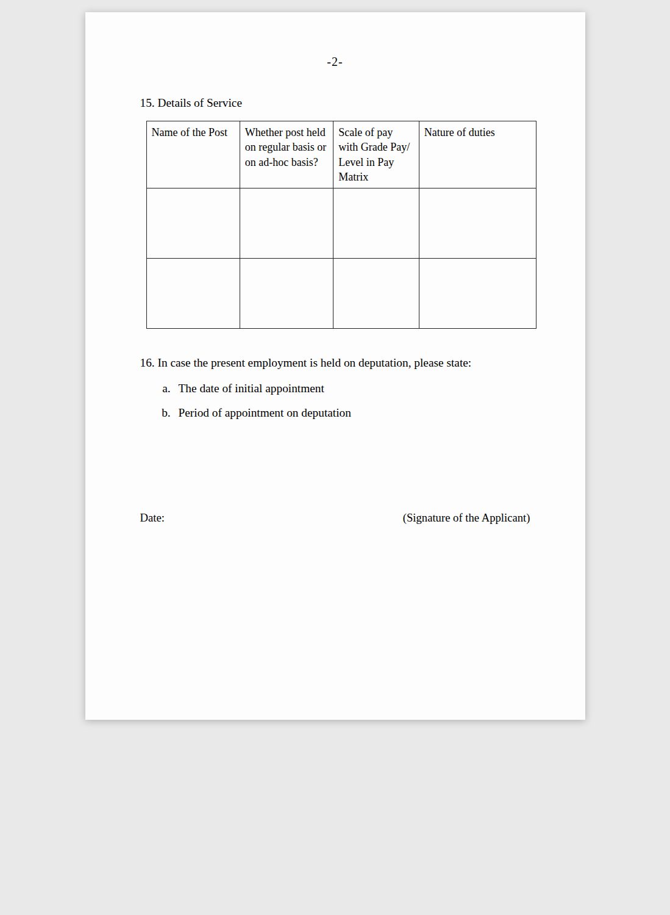-2-
15. Details of Service
| Name of the Post | Whether post held on regular basis or on ad-hoc basis? | Scale of pay with Grade Pay/ Level in Pay Matrix | Nature of duties |
| --- | --- | --- | --- |
16. In case the present employment is held on deputation, please state:
The date of initial appointment
Period of appointment on deputation
Date:
(Signature of the Applicant)